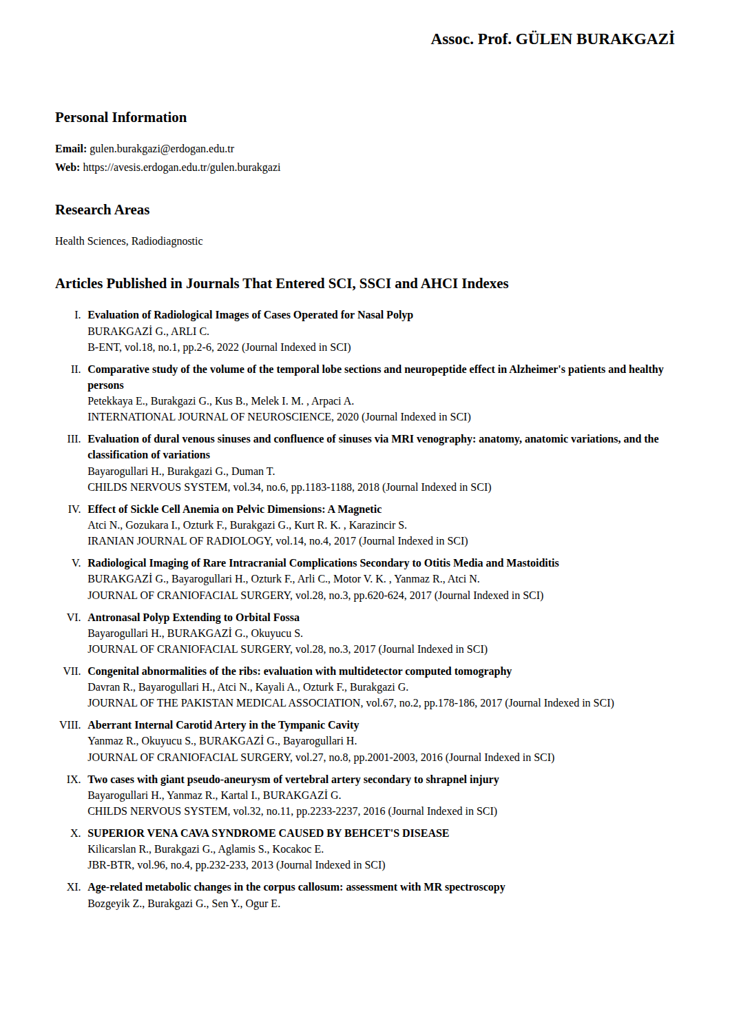Assoc. Prof. GÜLEN BURAKGAZİ
Personal Information
Email: gulen.burakgazi@erdogan.edu.tr
Web: https://avesis.erdogan.edu.tr/gulen.burakgazi
Research Areas
Health Sciences, Radiodiagnostic
Articles Published in Journals That Entered SCI, SSCI and AHCI Indexes
Evaluation of Radiological Images of Cases Operated for Nasal Polyp
BURAKGAZİ G., ARLI C.
B-ENT, vol.18, no.1, pp.2-6, 2022 (Journal Indexed in SCI)
Comparative study of the volume of the temporal lobe sections and neuropeptide effect in Alzheimer's patients and healthy persons
Petekkaya E., Burakgazi G., Kus B., Melek I. M. , Arpaci A.
INTERNATIONAL JOURNAL OF NEUROSCIENCE, 2020 (Journal Indexed in SCI)
Evaluation of dural venous sinuses and confluence of sinuses via MRI venography: anatomy, anatomic variations, and the classification of variations
Bayarogullari H., Burakgazi G., Duman T.
CHILDS NERVOUS SYSTEM, vol.34, no.6, pp.1183-1188, 2018 (Journal Indexed in SCI)
Effect of Sickle Cell Anemia on Pelvic Dimensions: A Magnetic
Atci N., Gozukara I., Ozturk F., Burakgazi G., Kurt R. K. , Karazincir S.
IRANIAN JOURNAL OF RADIOLOGY, vol.14, no.4, 2017 (Journal Indexed in SCI)
Radiological Imaging of Rare Intracranial Complications Secondary to Otitis Media and Mastoiditis
BURAKGAZİ G., Bayarogullari H., Ozturk F., Arli C., Motor V. K. , Yanmaz R., Atci N.
JOURNAL OF CRANIOFACIAL SURGERY, vol.28, no.3, pp.620-624, 2017 (Journal Indexed in SCI)
Antronasal Polyp Extending to Orbital Fossa
Bayarogullari H., BURAKGAZİ G., Okuyucu S.
JOURNAL OF CRANIOFACIAL SURGERY, vol.28, no.3, 2017 (Journal Indexed in SCI)
Congenital abnormalities of the ribs: evaluation with multidetector computed tomography
Davran R., Bayarogullari H., Atci N., Kayali A., Ozturk F., Burakgazi G.
JOURNAL OF THE PAKISTAN MEDICAL ASSOCIATION, vol.67, no.2, pp.178-186, 2017 (Journal Indexed in SCI)
Aberrant Internal Carotid Artery in the Tympanic Cavity
Yanmaz R., Okuyucu S., BURAKGAZİ G., Bayarogullari H.
JOURNAL OF CRANIOFACIAL SURGERY, vol.27, no.8, pp.2001-2003, 2016 (Journal Indexed in SCI)
Two cases with giant pseudo-aneurysm of vertebral artery secondary to shrapnel injury
Bayarogullari H., Yanmaz R., Kartal I., BURAKGAZİ G.
CHILDS NERVOUS SYSTEM, vol.32, no.11, pp.2233-2237, 2016 (Journal Indexed in SCI)
SUPERIOR VENA CAVA SYNDROME CAUSED BY BEHCET'S DISEASE
Kilicarslan R., Burakgazi G., Aglamis S., Kocakoc E.
JBR-BTR, vol.96, no.4, pp.232-233, 2013 (Journal Indexed in SCI)
Age-related metabolic changes in the corpus callosum: assessment with MR spectroscopy
Bozgeyik Z., Burakgazi G., Sen Y., Ogur E.